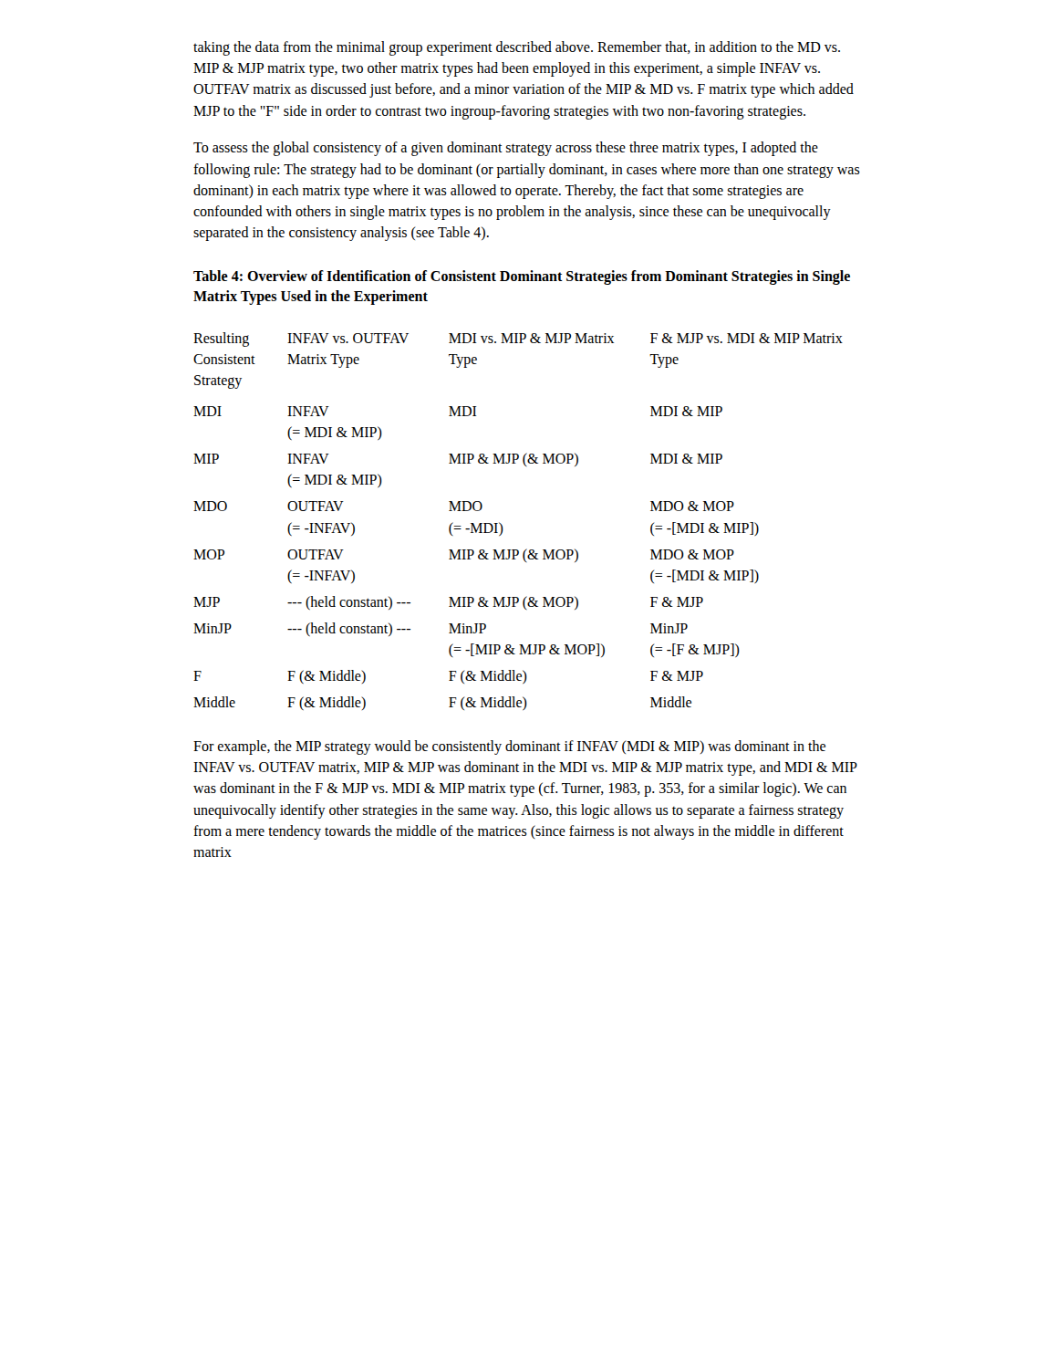taking the data from the minimal group experiment described above. Remember that, in addition to the MD vs. MIP & MJP matrix type, two other matrix types had been employed in this experiment, a simple INFAV vs. OUTFAV matrix as discussed just before, and a minor variation of the MIP & MD vs. F matrix type which added MJP to the "F" side in order to contrast two ingroup-favoring strategies with two non-favoring strategies.
To assess the global consistency of a given dominant strategy across these three matrix types, I adopted the following rule: The strategy had to be dominant (or partially dominant, in cases where more than one strategy was dominant) in each matrix type where it was allowed to operate. Thereby, the fact that some strategies are confounded with others in single matrix types is no problem in the analysis, since these can be unequivocally separated in the consistency analysis (see Table 4).
Table 4: Overview of Identification of Consistent Dominant Strategies from Dominant Strategies in Single Matrix Types Used in the Experiment
| Resulting Consistent Strategy | INFAV vs. OUTFAV Matrix Type | MDI vs. MIP & MJP Matrix Type | F & MJP vs. MDI & MIP Matrix Type |
| --- | --- | --- | --- |
| MDI | INFAV (= MDI & MIP) | MDI | MDI & MIP |
| MIP | INFAV (= MDI & MIP) | MIP & MJP (& MOP) | MDI & MIP |
| MDO | OUTFAV (= -INFAV) | MDO (= -MDI) | MDO & MOP (= -[MDI & MIP]) |
| MOP | OUTFAV (= -INFAV) | MIP & MJP (& MOP) | MDO & MOP (= -[MDI & MIP]) |
| MJP | --- (held constant) --- | MIP & MJP (& MOP) | F & MJP |
| MinJP | --- (held constant) --- | MinJP (= -[MIP & MJP & MOP]) | MinJP (= -[F & MJP]) |
| F | F (& Middle) | F (& Middle) | F & MJP |
| Middle | F (& Middle) | F (& Middle) | Middle |
For example, the MIP strategy would be consistently dominant if INFAV (MDI & MIP) was dominant in the INFAV vs. OUTFAV matrix, MIP & MJP was dominant in the MDI vs. MIP & MJP matrix type, and MDI & MIP was dominant in the F & MJP vs. MDI & MIP matrix type (cf. Turner, 1983, p. 353, for a similar logic). We can unequivocally identify other strategies in the same way. Also, this logic allows us to separate a fairness strategy from a mere tendency towards the middle of the matrices (since fairness is not always in the middle in different matrix